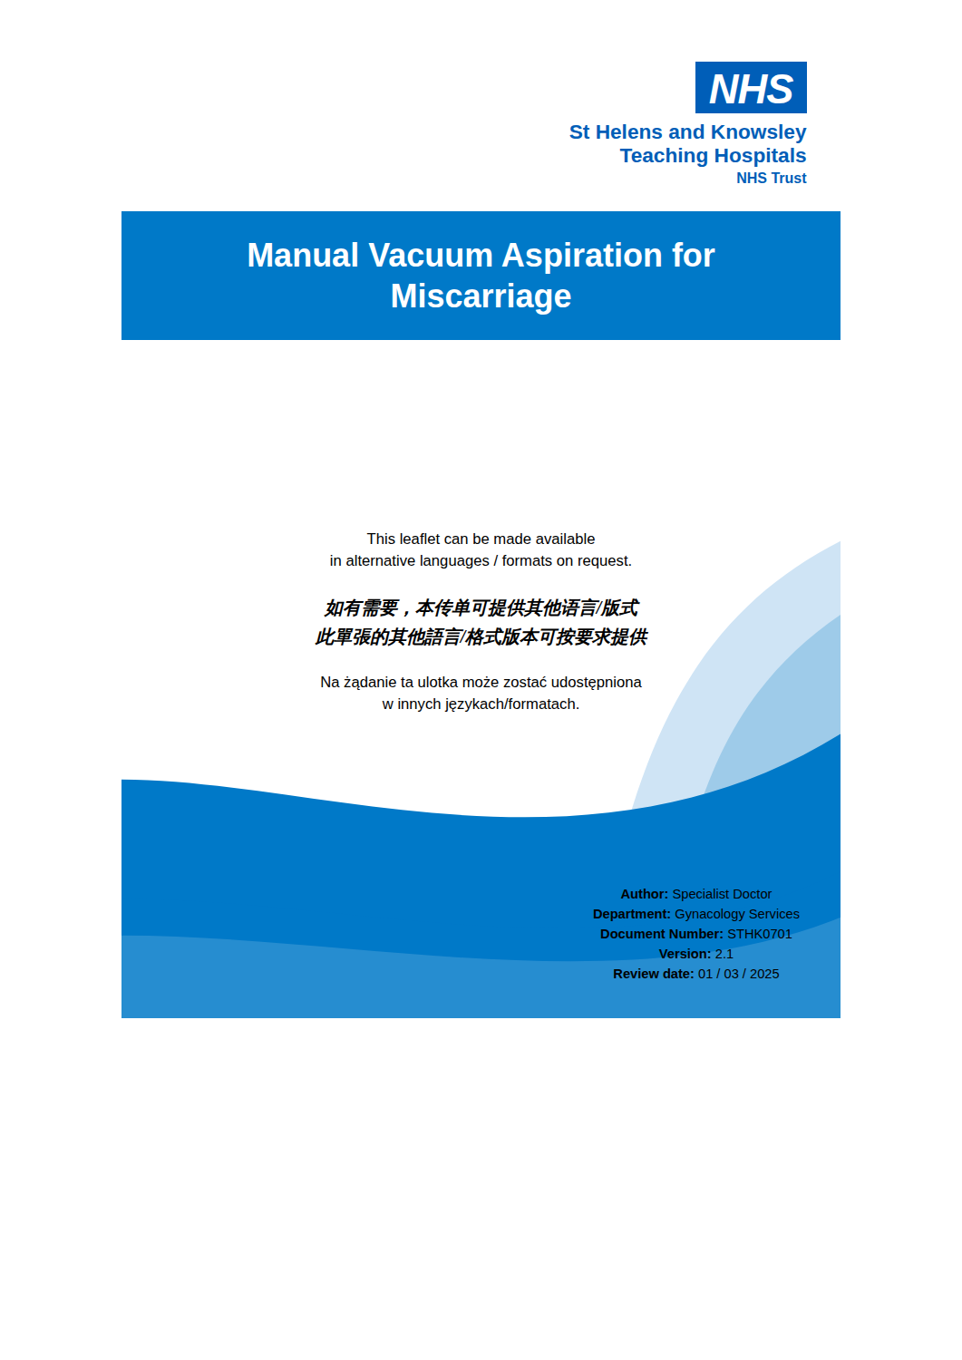NHS
St Helens and Knowsley
Teaching Hospitals
NHS Trust
Manual Vacuum Aspiration for
Miscarriage
This leaflet can be made available
in alternative languages / formats on request.
如有需要，本传单可提供其他语言/版式
此單張的其他語言/格式版本可按要求提供
Na żądanie ta ulotka może zostać udostępniona
w innych językach/formatach.
Author: Specialist Doctor
Department: Gynacology Services
Document Number: STHK0701
Version: 2.1
Review date: 01 / 03 / 2025